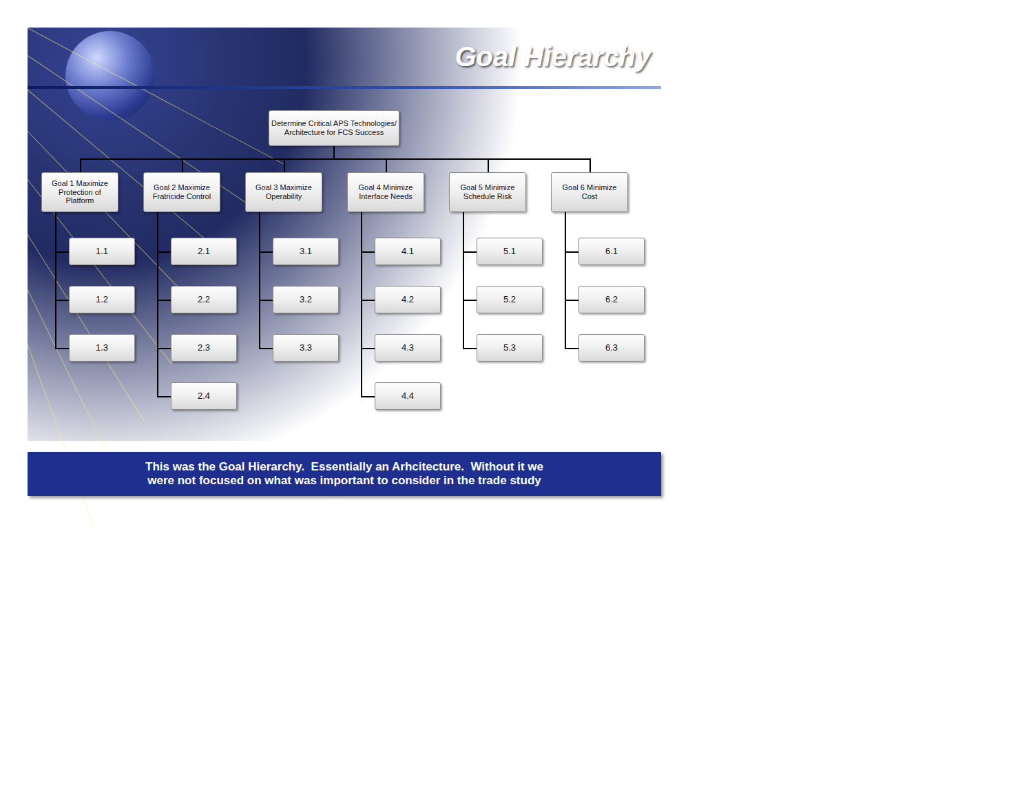Goal Hierarchy
Determine Critical APS Technologies/ Architecture for FCS Success
Goal 1 Maximize Protection of Platform
Goal 2 Maximize Fratricide Control
Goal 3 Maximize Operability
Goal 4 Minimize Interface Needs
Goal 5 Minimize Schedule Risk
Goal 6 Minimize Cost
1.1
1.2
1.3
2.1
2.2
2.3
2.4
3.1
3.2
3.3
4.1
4.2
4.3
4.4
5.1
5.2
5.3
6.1
6.2
6.3
This was the Goal Hierarchy. Essentially an Arhcitecture. Without it we
were not focused on what was important to consider in the trade study